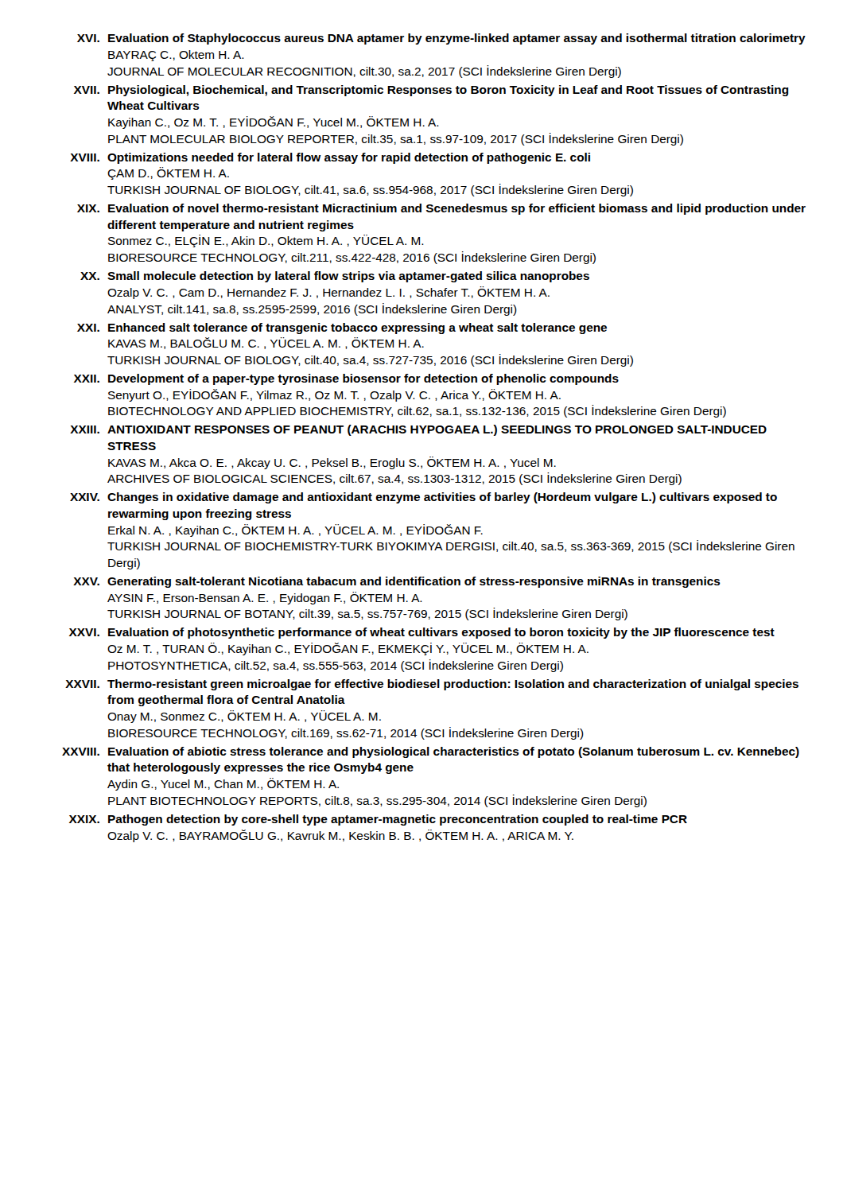XVI.
Evaluation of Staphylococcus aureus DNA aptamer by enzyme-linked aptamer assay and isothermal titration calorimetry
BAYRAÇ C., Oktem H. A.
JOURNAL OF MOLECULAR RECOGNITION, cilt.30, sa.2, 2017 (SCI İndekslerine Giren Dergi)
XVII.
Physiological, Biochemical, and Transcriptomic Responses to Boron Toxicity in Leaf and Root Tissues of Contrasting Wheat Cultivars
Kayihan C., Oz M. T. , EYİDOĞAN F., Yucel M., ÖKTEM H. A.
PLANT MOLECULAR BIOLOGY REPORTER, cilt.35, sa.1, ss.97-109, 2017 (SCI İndekslerine Giren Dergi)
XVIII.
Optimizations needed for lateral flow assay for rapid detection of pathogenic E. coli
ÇAM D., ÖKTEM H. A.
TURKISH JOURNAL OF BIOLOGY, cilt.41, sa.6, ss.954-968, 2017 (SCI İndekslerine Giren Dergi)
XIX.
Evaluation of novel thermo-resistant Micractinium and Scenedesmus sp for efficient biomass and lipid production under different temperature and nutrient regimes
Sonmez C., ELÇİN E., Akin D., Oktem H. A. , YÜCEL A. M.
BIORESOURCE TECHNOLOGY, cilt.211, ss.422-428, 2016 (SCI İndekslerine Giren Dergi)
XX.
Small molecule detection by lateral flow strips via aptamer-gated silica nanoprobes
Ozalp V. C. , Cam D., Hernandez F. J. , Hernandez L. I. , Schafer T., ÖKTEM H. A.
ANALYST, cilt.141, sa.8, ss.2595-2599, 2016 (SCI İndekslerine Giren Dergi)
XXI.
Enhanced salt tolerance of transgenic tobacco expressing a wheat salt tolerance gene
KAVAS M., BALOĞLU M. C. , YÜCEL A. M. , ÖKTEM H. A.
TURKISH JOURNAL OF BIOLOGY, cilt.40, sa.4, ss.727-735, 2016 (SCI İndekslerine Giren Dergi)
XXII.
Development of a paper-type tyrosinase biosensor for detection of phenolic compounds
Senyurt O., EYİDOĞAN F., Yilmaz R., Oz M. T. , Ozalp V. C. , Arica Y., ÖKTEM H. A.
BIOTECHNOLOGY AND APPLIED BIOCHEMISTRY, cilt.62, sa.1, ss.132-136, 2015 (SCI İndekslerine Giren Dergi)
XXIII.
ANTIOXIDANT RESPONSES OF PEANUT (ARACHIS HYPOGAEA L.) SEEDLINGS TO PROLONGED SALT-INDUCED STRESS
KAVAS M., Akca O. E. , Akcay U. C. , Peksel B., Eroglu S., ÖKTEM H. A. , Yucel M.
ARCHIVES OF BIOLOGICAL SCIENCES, cilt.67, sa.4, ss.1303-1312, 2015 (SCI İndekslerine Giren Dergi)
XXIV.
Changes in oxidative damage and antioxidant enzyme activities of barley (Hordeum vulgare L.) cultivars exposed to rewarming upon freezing stress
Erkal N. A. , Kayihan C., ÖKTEM H. A. , YÜCEL A. M. , EYİDOĞAN F.
TURKISH JOURNAL OF BIOCHEMISTRY-TURK BIYOKIMYA DERGISI, cilt.40, sa.5, ss.363-369, 2015 (SCI İndekslerine Giren Dergi)
XXV.
Generating salt-tolerant Nicotiana tabacum and identification of stress-responsive miRNAs in transgenics
AYSIN F., Erson-Bensan A. E. , Eyidogan F., ÖKTEM H. A.
TURKISH JOURNAL OF BOTANY, cilt.39, sa.5, ss.757-769, 2015 (SCI İndekslerine Giren Dergi)
XXVI.
Evaluation of photosynthetic performance of wheat cultivars exposed to boron toxicity by the JIP fluorescence test
Oz M. T. , TURAN Ö., Kayihan C., EYİDOĞAN F., EKMEKÇİ Y., YÜCEL M., ÖKTEM H. A.
PHOTOSYNTHETICA, cilt.52, sa.4, ss.555-563, 2014 (SCI İndekslerine Giren Dergi)
XXVII.
Thermo-resistant green microalgae for effective biodiesel production: Isolation and characterization of unialgal species from geothermal flora of Central Anatolia
Onay M., Sonmez C., ÖKTEM H. A. , YÜCEL A. M.
BIORESOURCE TECHNOLOGY, cilt.169, ss.62-71, 2014 (SCI İndekslerine Giren Dergi)
XXVIII.
Evaluation of abiotic stress tolerance and physiological characteristics of potato (Solanum tuberosum L. cv. Kennebec) that heterologously expresses the rice Osmyb4 gene
Aydin G., Yucel M., Chan M., ÖKTEM H. A.
PLANT BIOTECHNOLOGY REPORTS, cilt.8, sa.3, ss.295-304, 2014 (SCI İndekslerine Giren Dergi)
XXIX.
Pathogen detection by core-shell type aptamer-magnetic preconcentration coupled to real-time PCR
Ozalp V. C. , BAYRAMOĞLU G., Kavruk M., Keskin B. B. , ÖKTEM H. A. , ARICA M. Y.